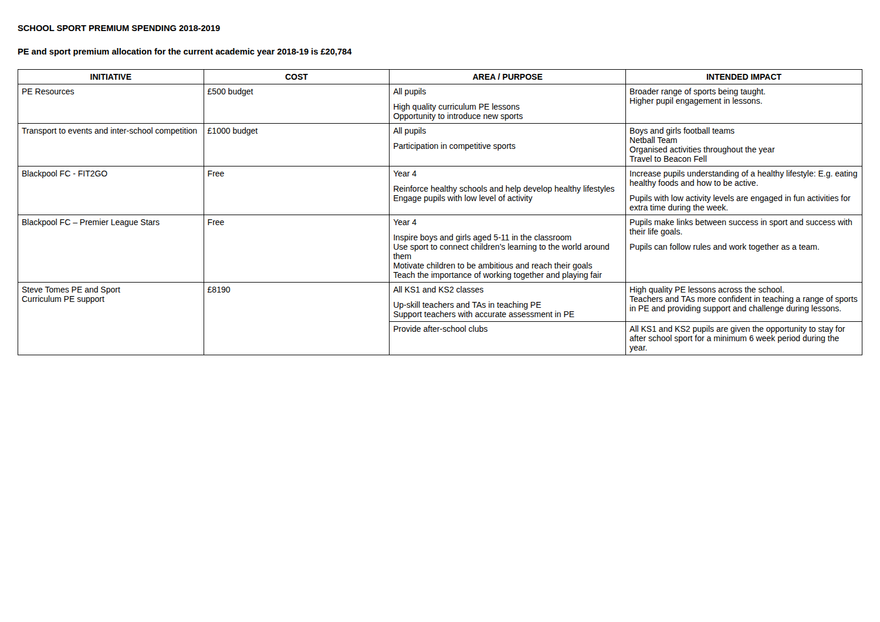SCHOOL SPORT PREMIUM SPENDING 2018-2019
PE and sport premium allocation for the current academic year 2018-19 is £20,784
| INITIATIVE | COST | AREA / PURPOSE | INTENDED IMPACT |
| --- | --- | --- | --- |
| PE Resources | £500 budget | All pupils High quality curriculum PE lessons Opportunity to introduce new sports | Broader range of sports being taught. Higher pupil engagement in lessons. |
| Transport to events and inter-school competition | £1000 budget | All pupils Participation in competitive sports | Boys and girls football teams Netball Team Organised activities throughout the year Travel to Beacon Fell |
| Blackpool FC - FIT2GO | Free | Year 4 Reinforce healthy schools and help develop healthy lifestyles Engage pupils with low level of activity | Increase pupils understanding of a healthy lifestyle: E.g. eating healthy foods and how to be active. Pupils with low activity levels are engaged in fun activities for extra time during the week. |
| Blackpool FC – Premier League Stars | Free | Year 4 Inspire boys and girls aged 5-11 in the classroom Use sport to connect children’s learning to the world around them Motivate children to be ambitious and reach their goals Teach the importance of working together and playing fair | Pupils make links between success in sport and success with their life goals. Pupils can follow rules and work together as a team. |
| Steve Tomes PE and Sport Curriculum PE support | £8190 | All KS1 and KS2 classes Up-skill teachers and TAs in teaching PE Support teachers with accurate assessment in PE | High quality PE lessons across the school. Teachers and TAs more confident in teaching a range of sports in PE and providing support and challenge during lessons. |
| Provide after-school clubs | All KS1 and KS2 pupils are given the opportunity to stay for after school sport for a minimum 6 week period during the year. |